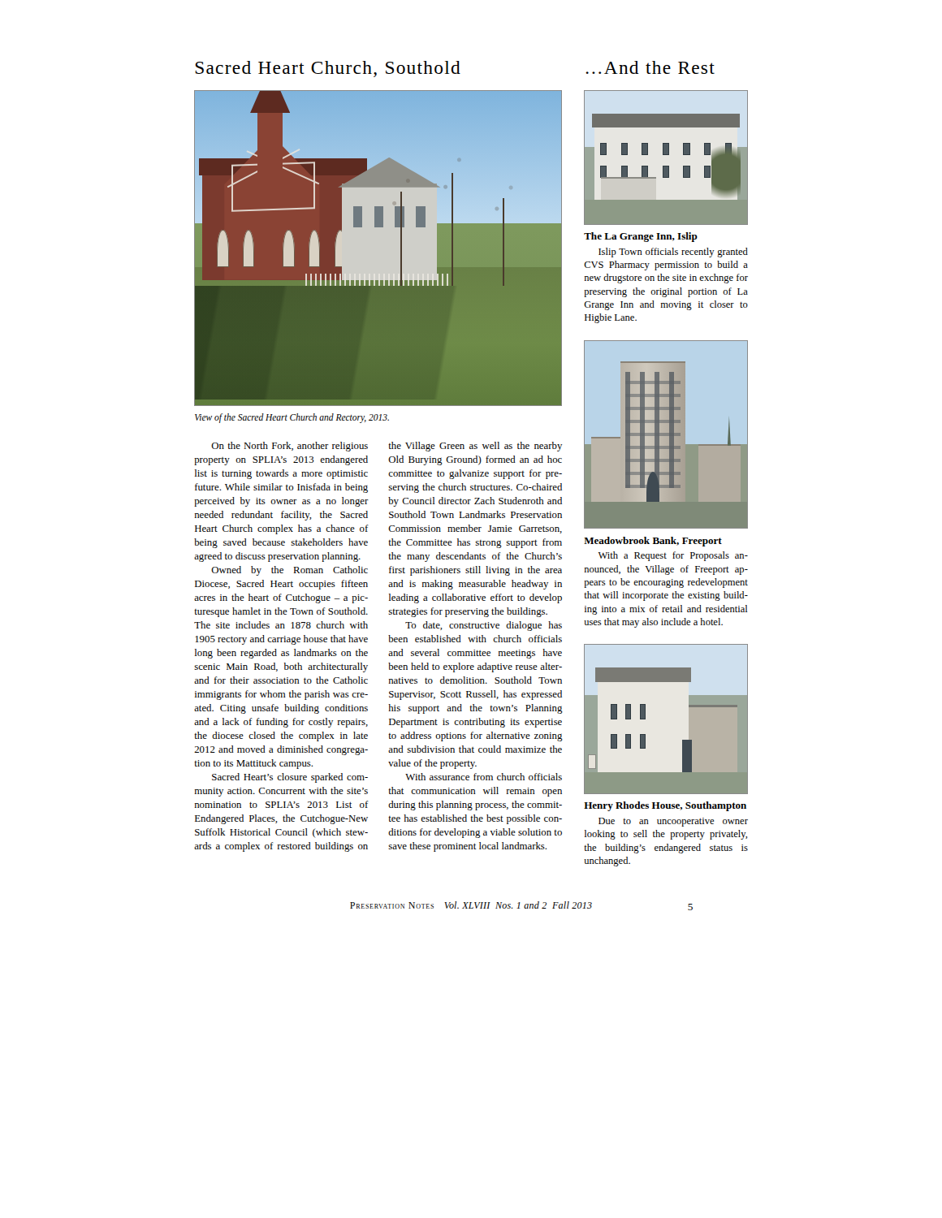Sacred Heart Church, Southold
…And the Rest
View of the Sacred Heart Church and Rectory, 2013.
On the North Fork, another religious property on SPLIA’s 2013 endangered list is turning towards a more optimistic future. While similar to Inisfada in being perceived by its owner as a no longer needed redundant facility, the Sacred Heart Church complex has a chance of being saved because stakeholders have agreed to discuss preservation planning.
Owned by the Roman Catholic Diocese, Sacred Heart occupies fifteen acres in the heart of Cutchogue – a picturesque hamlet in the Town of Southold. The site includes an 1878 church with 1905 rectory and carriage house that have long been regarded as landmarks on the scenic Main Road, both architecturally and for their association to the Catholic immigrants for whom the parish was created. Citing unsafe building conditions and a lack of funding for costly repairs, the diocese closed the complex in late 2012 and moved a diminished congregation to its Mattituck campus.
Sacred Heart’s closure sparked community action. Concurrent with the site’s nomination to SPLIA’s 2013 List of Endangered Places, the Cutchogue-New Suffolk Historical Council (which stewards a complex of restored buildings on the Village Green as well as the nearby Old Burying Ground) formed an ad hoc committee to galvanize support for preserving the church structures. Co-chaired by Council director Zach Studenroth and Southold Town Landmarks Preservation Commission member Jamie Garretson, the Committee has strong support from the many descendants of the Church’s first parishioners still living in the area and is making measurable headway in leading a collaborative effort to develop strategies for preserving the buildings.
To date, constructive dialogue has been established with church officials and several committee meetings have been held to explore adaptive reuse alternatives to demolition. Southold Town Supervisor, Scott Russell, has expressed his support and the town’s Planning Department is contributing its expertise to address options for alternative zoning and subdivision that could maximize the value of the property.
With assurance from church officials that communication will remain open during this planning process, the committee has established the best possible conditions for developing a viable solution to save these prominent local landmarks.
The La Grange Inn, Islip
Islip Town officials recently granted CVS Pharmacy permission to build a new drugstore on the site in exchnge for preserving the original portion of La Grange Inn and moving it closer to Higbie Lane.
Meadowbrook Bank, Freeport
With a Request for Proposals announced, the Village of Freeport appears to be encouraging redevelopment that will incorporate the existing building into a mix of retail and residential uses that may also include a hotel.
Henry Rhodes House, Southampton
Due to an uncooperative owner looking to sell the property privately, the building’s endangered status is unchanged.
Preservation Notes Vol. XLVIII Nos. 1 and 2 Fall 2013 5